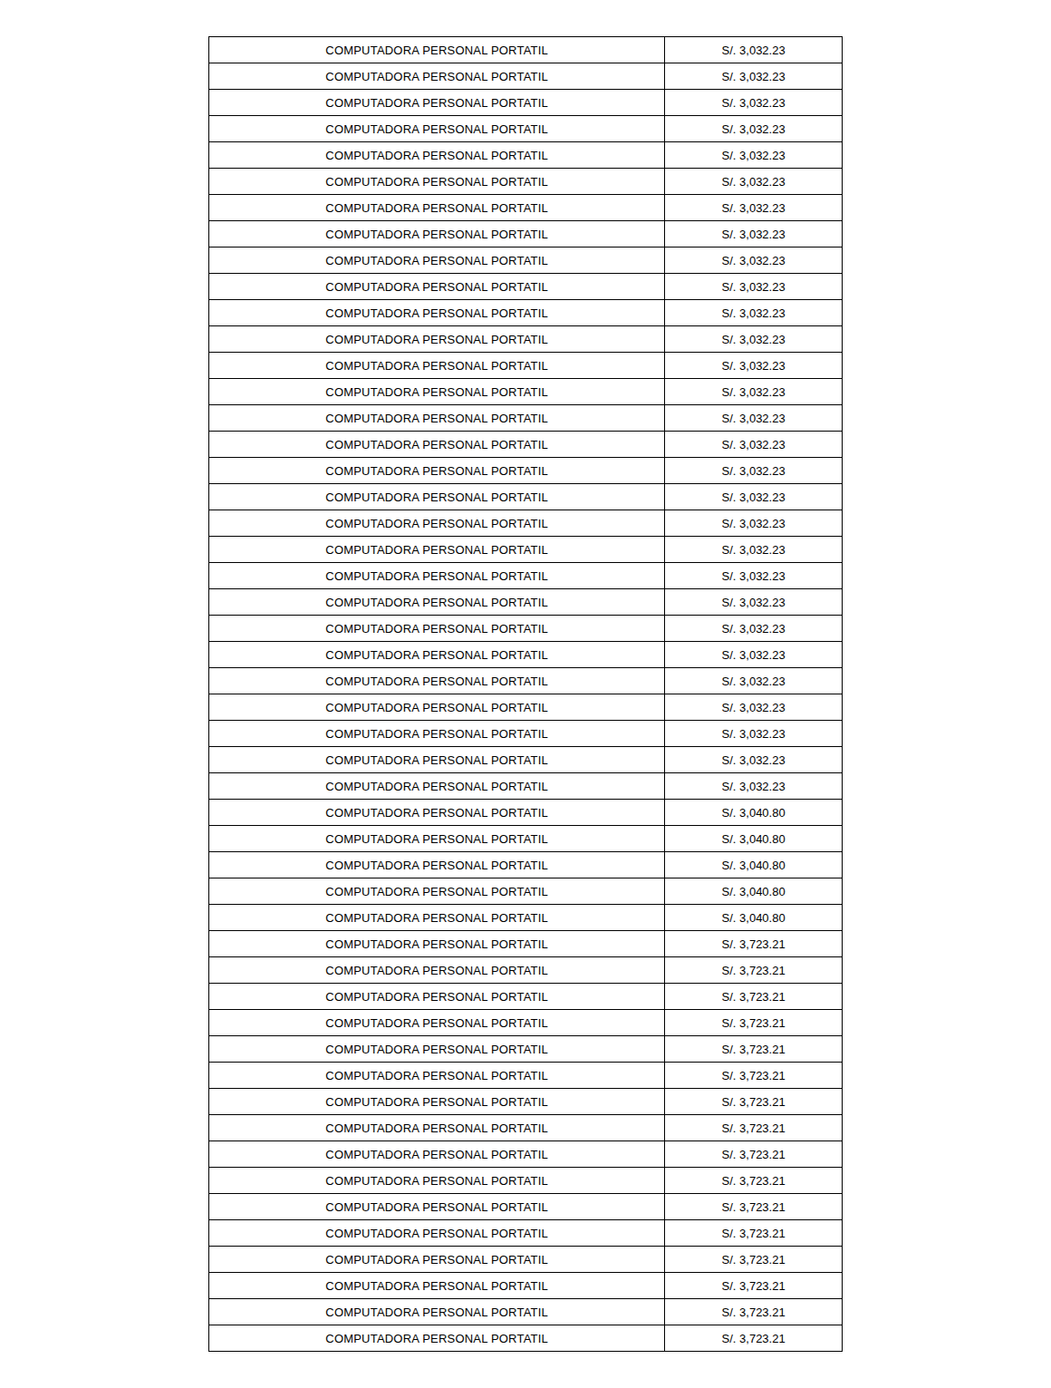| COMPUTADORA PERSONAL PORTATIL | S/. 3,032.23 |
| COMPUTADORA PERSONAL PORTATIL | S/. 3,032.23 |
| COMPUTADORA PERSONAL PORTATIL | S/. 3,032.23 |
| COMPUTADORA PERSONAL PORTATIL | S/. 3,032.23 |
| COMPUTADORA PERSONAL PORTATIL | S/. 3,032.23 |
| COMPUTADORA PERSONAL PORTATIL | S/. 3,032.23 |
| COMPUTADORA PERSONAL PORTATIL | S/. 3,032.23 |
| COMPUTADORA PERSONAL PORTATIL | S/. 3,032.23 |
| COMPUTADORA PERSONAL PORTATIL | S/. 3,032.23 |
| COMPUTADORA PERSONAL PORTATIL | S/. 3,032.23 |
| COMPUTADORA PERSONAL PORTATIL | S/. 3,032.23 |
| COMPUTADORA PERSONAL PORTATIL | S/. 3,032.23 |
| COMPUTADORA PERSONAL PORTATIL | S/. 3,032.23 |
| COMPUTADORA PERSONAL PORTATIL | S/. 3,032.23 |
| COMPUTADORA PERSONAL PORTATIL | S/. 3,032.23 |
| COMPUTADORA PERSONAL PORTATIL | S/. 3,032.23 |
| COMPUTADORA PERSONAL PORTATIL | S/. 3,032.23 |
| COMPUTADORA PERSONAL PORTATIL | S/. 3,032.23 |
| COMPUTADORA PERSONAL PORTATIL | S/. 3,032.23 |
| COMPUTADORA PERSONAL PORTATIL | S/. 3,032.23 |
| COMPUTADORA PERSONAL PORTATIL | S/. 3,032.23 |
| COMPUTADORA PERSONAL PORTATIL | S/. 3,032.23 |
| COMPUTADORA PERSONAL PORTATIL | S/. 3,032.23 |
| COMPUTADORA PERSONAL PORTATIL | S/. 3,032.23 |
| COMPUTADORA PERSONAL PORTATIL | S/. 3,032.23 |
| COMPUTADORA PERSONAL PORTATIL | S/. 3,032.23 |
| COMPUTADORA PERSONAL PORTATIL | S/. 3,032.23 |
| COMPUTADORA PERSONAL PORTATIL | S/. 3,032.23 |
| COMPUTADORA PERSONAL PORTATIL | S/. 3,032.23 |
| COMPUTADORA PERSONAL PORTATIL | S/. 3,040.80 |
| COMPUTADORA PERSONAL PORTATIL | S/. 3,040.80 |
| COMPUTADORA PERSONAL PORTATIL | S/. 3,040.80 |
| COMPUTADORA PERSONAL PORTATIL | S/. 3,040.80 |
| COMPUTADORA PERSONAL PORTATIL | S/. 3,040.80 |
| COMPUTADORA PERSONAL PORTATIL | S/. 3,723.21 |
| COMPUTADORA PERSONAL PORTATIL | S/. 3,723.21 |
| COMPUTADORA PERSONAL PORTATIL | S/. 3,723.21 |
| COMPUTADORA PERSONAL PORTATIL | S/. 3,723.21 |
| COMPUTADORA PERSONAL PORTATIL | S/. 3,723.21 |
| COMPUTADORA PERSONAL PORTATIL | S/. 3,723.21 |
| COMPUTADORA PERSONAL PORTATIL | S/. 3,723.21 |
| COMPUTADORA PERSONAL PORTATIL | S/. 3,723.21 |
| COMPUTADORA PERSONAL PORTATIL | S/. 3,723.21 |
| COMPUTADORA PERSONAL PORTATIL | S/. 3,723.21 |
| COMPUTADORA PERSONAL PORTATIL | S/. 3,723.21 |
| COMPUTADORA PERSONAL PORTATIL | S/. 3,723.21 |
| COMPUTADORA PERSONAL PORTATIL | S/. 3,723.21 |
| COMPUTADORA PERSONAL PORTATIL | S/. 3,723.21 |
| COMPUTADORA PERSONAL PORTATIL | S/. 3,723.21 |
| COMPUTADORA PERSONAL PORTATIL | S/. 3,723.21 |